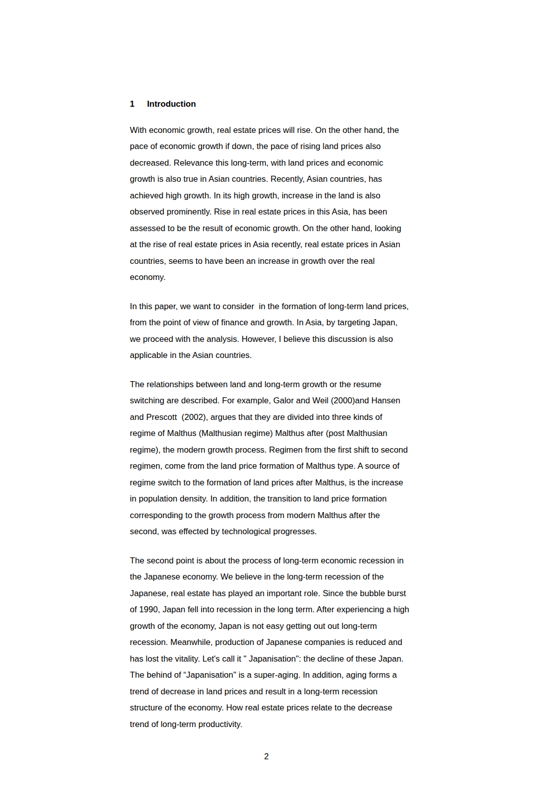1 Introduction
With economic growth, real estate prices will rise. On the other hand, the pace of economic growth if down, the pace of rising land prices also decreased. Relevance this long-term, with land prices and economic growth is also true in Asian countries. Recently, Asian countries, has achieved high growth. In its high growth, increase in the land is also observed prominently. Rise in real estate prices in this Asia, has been assessed to be the result of economic growth. On the other hand, looking at the rise of real estate prices in Asia recently, real estate prices in Asian countries, seems to have been an increase in growth over the real economy.
In this paper, we want to consider in the formation of long-term land prices, from the point of view of finance and growth. In Asia, by targeting Japan, we proceed with the analysis. However, I believe this discussion is also applicable in the Asian countries.
The relationships between land and long-term growth or the resume switching are described. For example, Galor and Weil (2000)and Hansen and Prescott (2002), argues that they are divided into three kinds of regime of Malthus (Malthusian regime) Malthus after (post Malthusian regime), the modern growth process. Regimen from the first shift to second regimen, come from the land price formation of Malthus type. A source of regime switch to the formation of land prices after Malthus, is the increase in population density. In addition, the transition to land price formation corresponding to the growth process from modern Malthus after the second, was effected by technological progresses.
The second point is about the process of long-term economic recession in the Japanese economy. We believe in the long-term recession of the Japanese, real estate has played an important role. Since the bubble burst of 1990, Japan fell into recession in the long term. After experiencing a high growth of the economy, Japan is not easy getting out out long-term recession. Meanwhile, production of Japanese companies is reduced and has lost the vitality. Let's call it " Japanisation": the decline of these Japan. The behind of “Japanisation" is a super-aging. In addition, aging forms a trend of decrease in land prices and result in a long-term recession structure of the economy. How real estate prices relate to the decrease trend of long-term productivity.
2